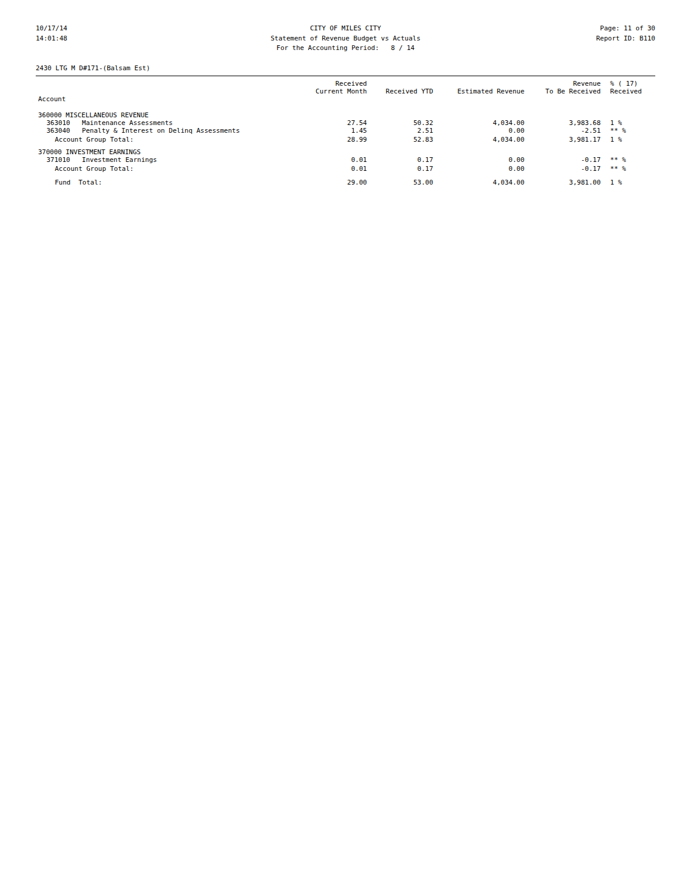10/17/14 14:01:48
CITY OF MILES CITY
Statement of Revenue Budget vs Actuals
For the Accounting Period: 8 / 14
Page: 11 of 30 Report ID: B110
2430 LTG M D#171-(Balsam Est)
| | Received Current Month | Received YTD | Estimated Revenue | Revenue To Be Received | % ( 17) Received |
| --- | --- | --- | --- | --- | --- |
| Account | | | | | |
| 360000 MISCELLANEOUS REVENUE |
| 363010 Maintenance Assessments | 27.54 | 50.32 | 4,034.00 | 3,983.68 | 1 % |
| 363040 Penalty & Interest on Delinq Assessments | 1.45 | 2.51 | 0.00 | -2.51 | ** % |
| Account Group Total: | 28.99 | 52.83 | 4,034.00 | 3,981.17 | 1 % |
| 370000 INVESTMENT EARNINGS |
| 371010 Investment Earnings | 0.01 | 0.17 | 0.00 | -0.17 | ** % |
| Account Group Total: | 0.01 | 0.17 | 0.00 | -0.17 | ** % |
| Fund Total: | 29.00 | 53.00 | 4,034.00 | 3,981.00 | 1 % |